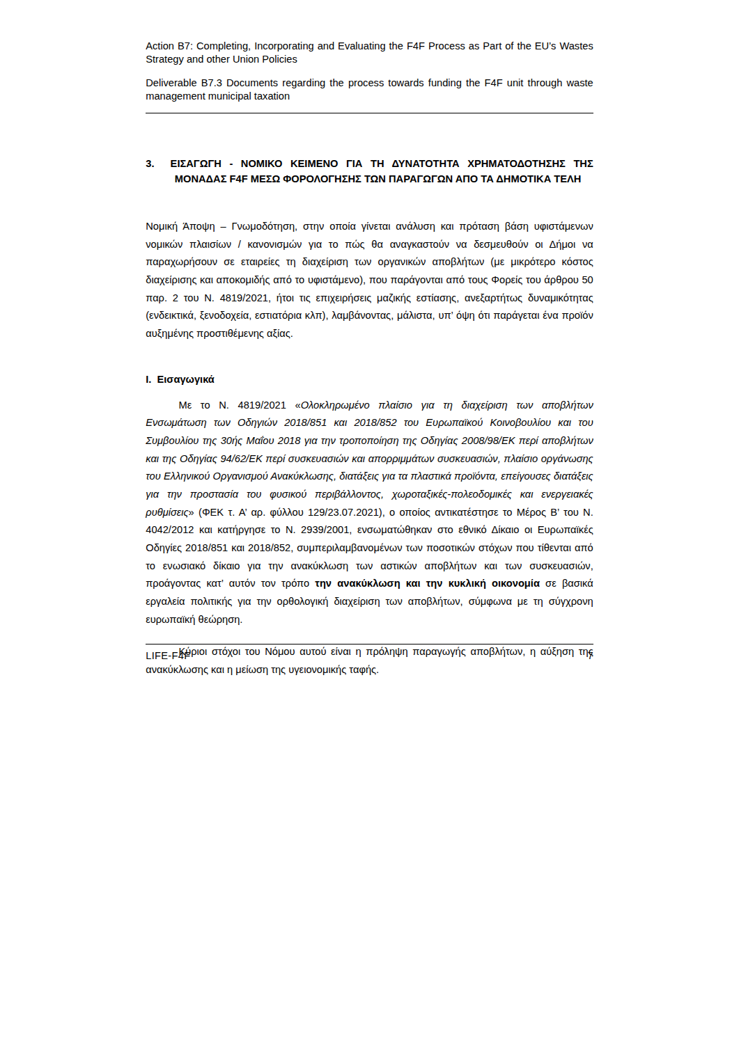Action B7: Completing, Incorporating and Evaluating the F4F Process as Part of the EU’s Wastes Strategy and other Union Policies
Deliverable B7.3 Documents regarding the process towards funding the F4F unit through waste management municipal taxation
3. ΕΙΣΑΓΩΓΗ - ΝΟΜΙΚΟ ΚΕΙΜΕΝΟ ΓΙΑ ΤΗ ΔΥΝΑΤΟΤΗΤΑ ΧΡΗΜΑΤΟΔΟΤΗΣΗΣ ΤΗΣ ΜΟΝΑΔΑΣ F4F ΜΕΣΩ ΦΟΡΟΛΟΓΗΣΗΣ ΤΩΝ ΠΑΡΑΓΩΓΩΝ ΑΠΟ ΤΑ ΔΗΜΟΤΙΚΑ ΤΕΛΗ
Νομική Άποψη – Γνωμοδότηση, στην οποία γίνεται ανάλυση και πρόταση βάση υφιστάμενων νομικών πλαισίων / κανονισμών για το πώς θα αναγκαστούν να δεσμευθούν οι Δήμοι να παραχωρήσουν σε εταιρείες τη διαχείριση των οργανικών αποβλήτων (με μικρότερο κόστος διαχείρισης και αποκομιδής από το υφιστάμενο), που παράγονται από τους Φορείς του άρθρου 50 παρ. 2 του Ν. 4819/2021, ήτοι τις επιχειρήσεις μαζικής εστίασης, ανεξαρτήτως δυναμικότητας (ενδεικτικά, ξενοδοχεία, εστιατόρια κλπ), λαμβάνοντας, μάλιστα, υπ’ όψη ότι παράγεται ένα προϊόν αυξημένης προστιθέμενης αξίας.
I. Εισαγωγικά
Με το Ν. 4819/2021 «Ολοκληρωμένο πλαίσιο για τη διαχείριση των αποβλήτων Ενσωμάτωση των Οδηγιών 2018/851 και 2018/852 του Ευρωπαϊκού Κοινοβουλίου και του Συμβουλίου της 30ής Μαΐου 2018 για την τροποποίηση της Οδηγίας 2008/98/ΕΚ περί αποβλήτων και της Οδηγίας 94/62/ΕΚ περί συσκευασιών και απορριμμάτων συσκευασιών, πλαίσιο οργάνωσης του Ελληνικού Οργανισμού Ανακύκλωσης, διατάξεις για τα πλαστικά προϊόντα, επείγουσες διατάξεις για την προστασία του φυσικού περιβάλλοντος, χωροταξικές-πολεοδομικές και ενεργειακές ρυθμίσεις» (ΦΕΚ τ. Α’ αρ. φύλλου 129/23.07.2021), ο οποίος αντικατέστησε το Μέρος Β’ του Ν. 4042/2012 και κατήργησε το Ν. 2939/2001, ενσωματώθηκαν στο εθνικό Δίκαιο οι Ευρωπαϊκές Οδηγίες 2018/851 και 2018/852, συμπεριλαμβανομένων των ποσοτικών στόχων που τίθενται από το ενωσιακό δίκαιο για την ανακύκλωση των αστικών αποβλήτων και των συσκευασιών, προάγοντας κατ’ αυτόν τον τρόπο την ανακύκλωση και την κυκλική οικονομία σε βασικά εργαλεία πολιτικής για την ορθολογική διαχείριση των αποβλήτων, σύμφωνα με τη σύγχρονη ευρωπαϊκή θεώρηση.
Κύριοι στόχοι του Νόμου αυτού είναι η πρόληψη παραγωγής αποβλήτων, η αύξηση της ανακύκλωσης και η μείωση της υγειονομικής ταφής.
LIFE-F4F 7